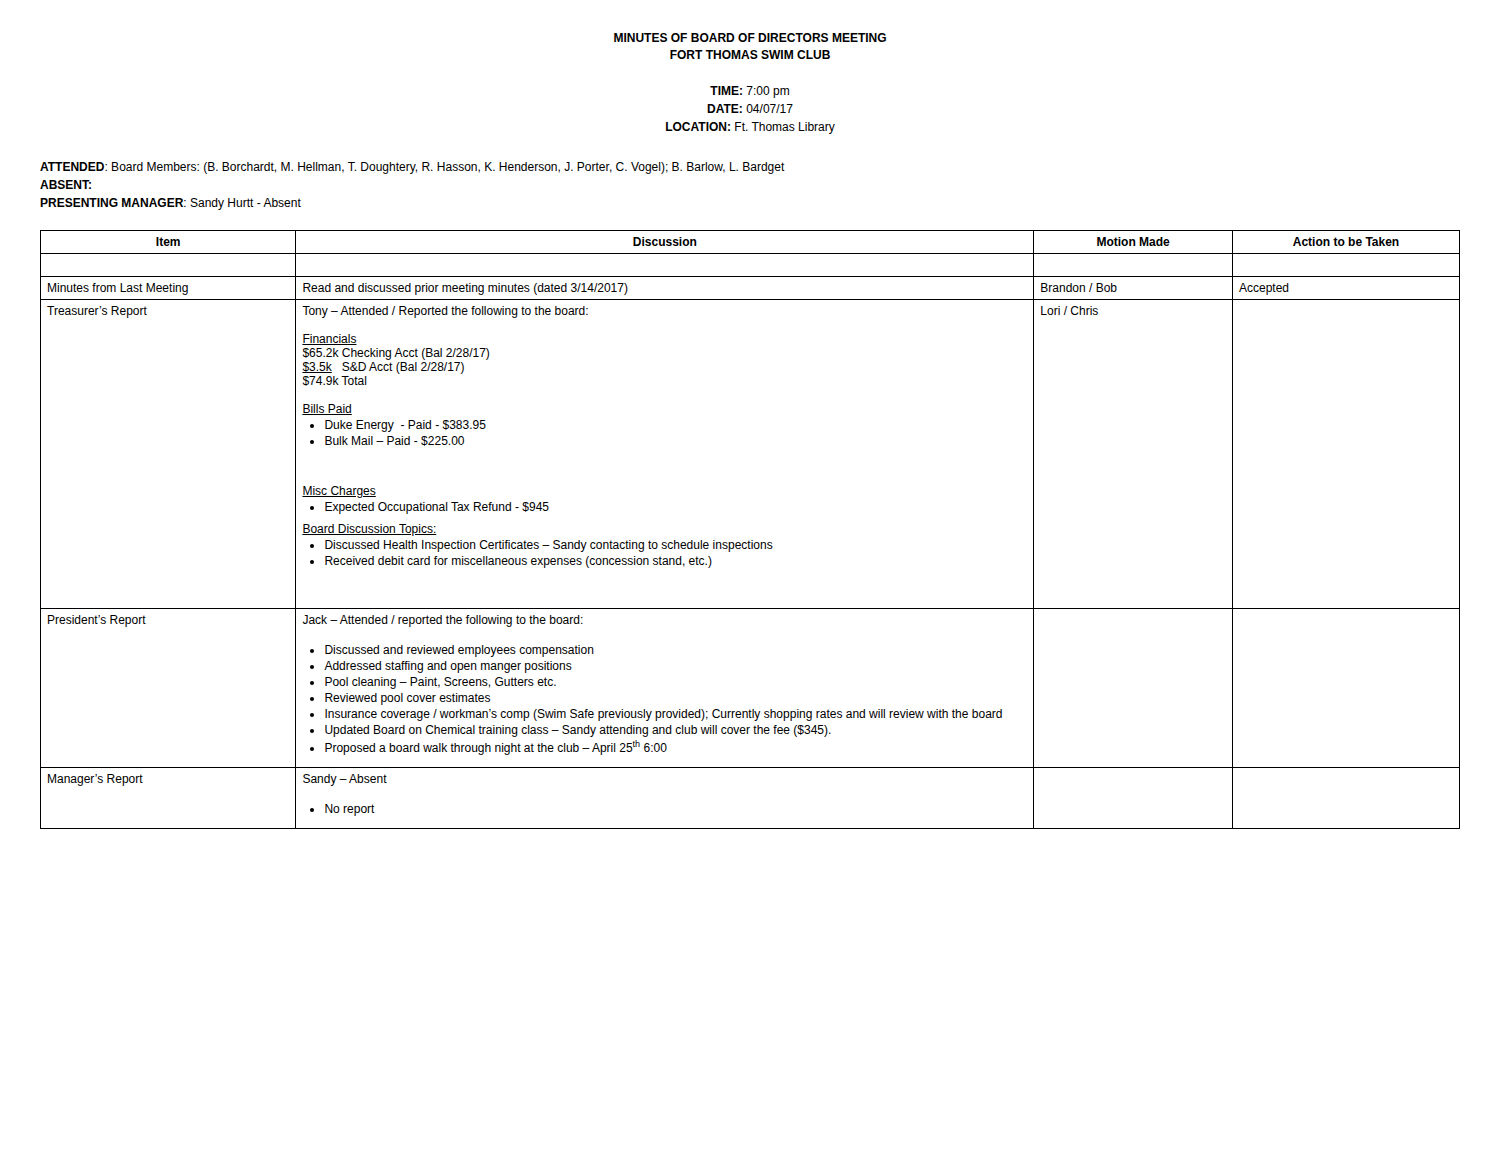MINUTES OF BOARD OF DIRECTORS MEETING
FORT THOMAS SWIM CLUB
TIME: 7:00 pm
DATE: 04/07/17
LOCATION: Ft. Thomas Library
ATTENDED: Board Members: (B. Borchardt, M. Hellman, T. Doughtery, R. Hasson, K. Henderson, J. Porter, C. Vogel); B. Barlow, L. Bardget
ABSENT:
PRESENTING MANAGER: Sandy Hurtt - Absent
| Item | Discussion | Motion Made | Action to be Taken |
| --- | --- | --- | --- |
| Minutes from Last Meeting | Read and discussed prior meeting minutes (dated 3/14/2017) | Brandon / Bob | Accepted |
| Treasurer’s Report | Tony – Attended / Reported the following to the board: Financials $65.2k Checking Acct (Bal 2/28/17) $3.5k S&D Acct (Bal 2/28/17) $74.9k Total Bills Paid Duke Energy - Paid - $383.95 Bulk Mail – Paid - $225.00 Misc Charges Expected Occupational Tax Refund - $945 Board Discussion Topics: Discussed Health Inspection Certificates – Sandy contacting to schedule inspections Received debit card for miscellaneous expenses (concession stand, etc.) | Lori / Chris | |
| President’s Report | Jack – Attended / reported the following to the board: Discussed and reviewed employees compensation Addressed staffing and open manger positions Pool cleaning – Paint, Screens, Gutters etc. Reviewed pool cover estimates Insurance coverage / workman’s comp (Swim Safe previously provided); Currently shopping rates and will review with the board Updated Board on Chemical training class – Sandy attending and club will cover the fee ($345). Proposed a board walk through night at the club – April 25 th 6:00 | | |
| Manager’s Report | Sandy – Absent No report | | |